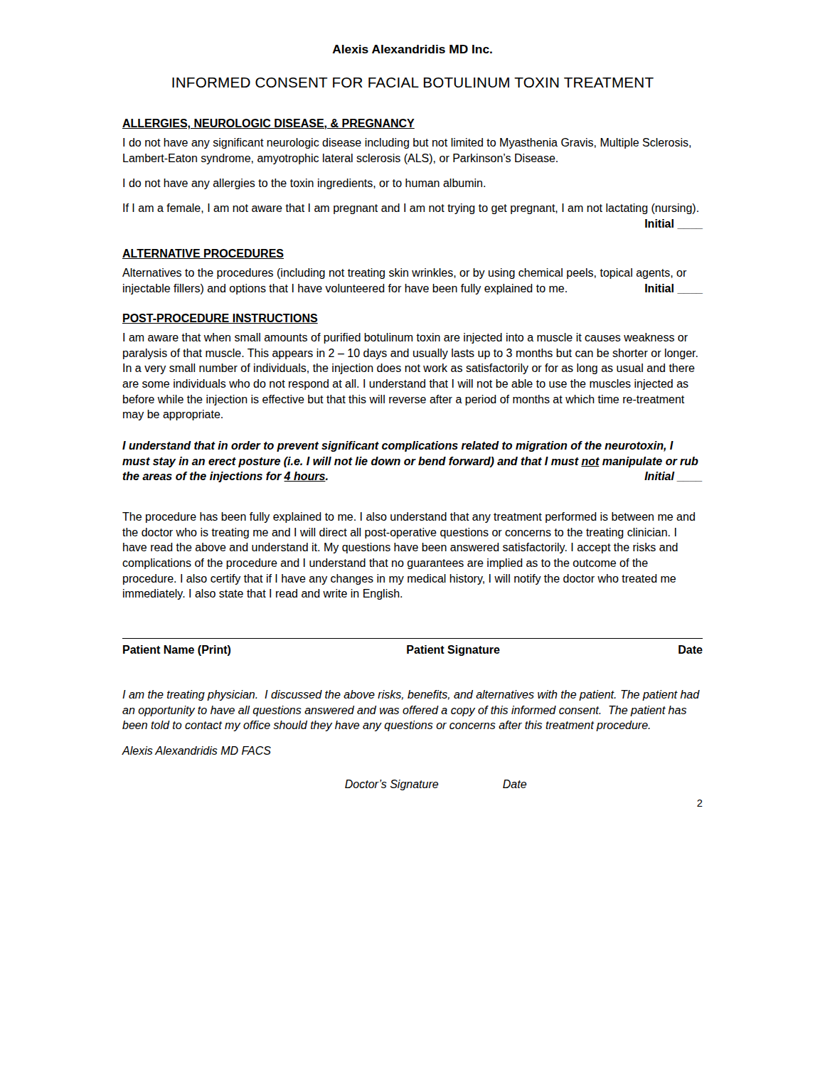Alexis Alexandridis MD Inc.
INFORMED CONSENT FOR FACIAL BOTULINUM TOXIN TREATMENT
ALLERGIES, NEUROLOGIC DISEASE, & PREGNANCY
I do not have any significant neurologic disease including but not limited to Myasthenia Gravis, Multiple Sclerosis, Lambert-Eaton syndrome, amyotrophic lateral sclerosis (ALS), or Parkinson’s Disease.
I do not have any allergies to the toxin ingredients, or to human albumin.
If I am a female, I am not aware that I am pregnant and I am not trying to get pregnant, I am not lactating (nursing). Initial ____
ALTERNATIVE PROCEDURES
Alternatives to the procedures (including not treating skin wrinkles, or by using chemical peels, topical agents, or injectable fillers) and options that I have volunteered for have been fully explained to me. Initial ____
POST-PROCEDURE INSTRUCTIONS
I am aware that when small amounts of purified botulinum toxin are injected into a muscle it causes weakness or paralysis of that muscle. This appears in 2 – 10 days and usually lasts up to 3 months but can be shorter or longer. In a very small number of individuals, the injection does not work as satisfactorily or for as long as usual and there are some individuals who do not respond at all. I understand that I will not be able to use the muscles injected as before while the injection is effective but that this will reverse after a period of months at which time re-treatment may be appropriate.
I understand that in order to prevent significant complications related to migration of the neurotoxin, I must stay in an erect posture (i.e. I will not lie down or bend forward) and that I must not manipulate or rub the areas of the injections for 4 hours. Initial ____
The procedure has been fully explained to me. I also understand that any treatment performed is between me and the doctor who is treating me and I will direct all post-operative questions or concerns to the treating clinician. I have read the above and understand it. My questions have been answered satisfactorily. I accept the risks and complications of the procedure and I understand that no guarantees are implied as to the outcome of the procedure. I also certify that if I have any changes in my medical history, I will notify the doctor who treated me immediately. I also state that I read and write in English.
Patient Name (Print) Patient Signature Date
I am the treating physician. I discussed the above risks, benefits, and alternatives with the patient. The patient had an opportunity to have all questions answered and was offered a copy of this informed consent. The patient has been told to contact my office should they have any questions or concerns after this treatment procedure.
Alexis Alexandridis MD FACS
Doctor’s Signature Date
2